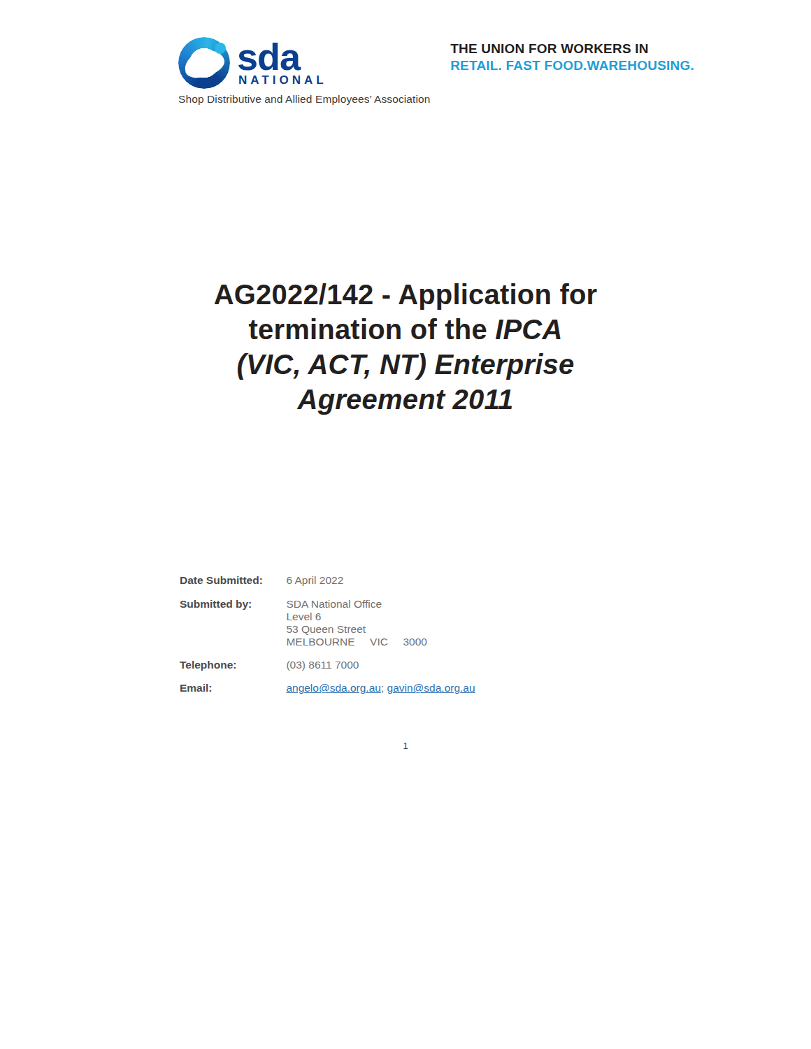sda NATIONAL
Shop Distributive and Allied Employees’ Association
THE UNION FOR WORKERS IN
RETAIL. FAST FOOD.WAREHOUSING.
AG2022/142 - Application for termination of the IPCA
(VIC, ACT, NT) Enterprise Agreement 2011
| Date Submitted: | 6 April 2022 |
| Submitted by: | SDA National Office Level 6 53 Queen Street MELBOURNE VIC 3000 |
| Telephone: | (03) 8611 7000 |
| Email: | angelo@sda.org.au ; gavin@sda.org.au |
1